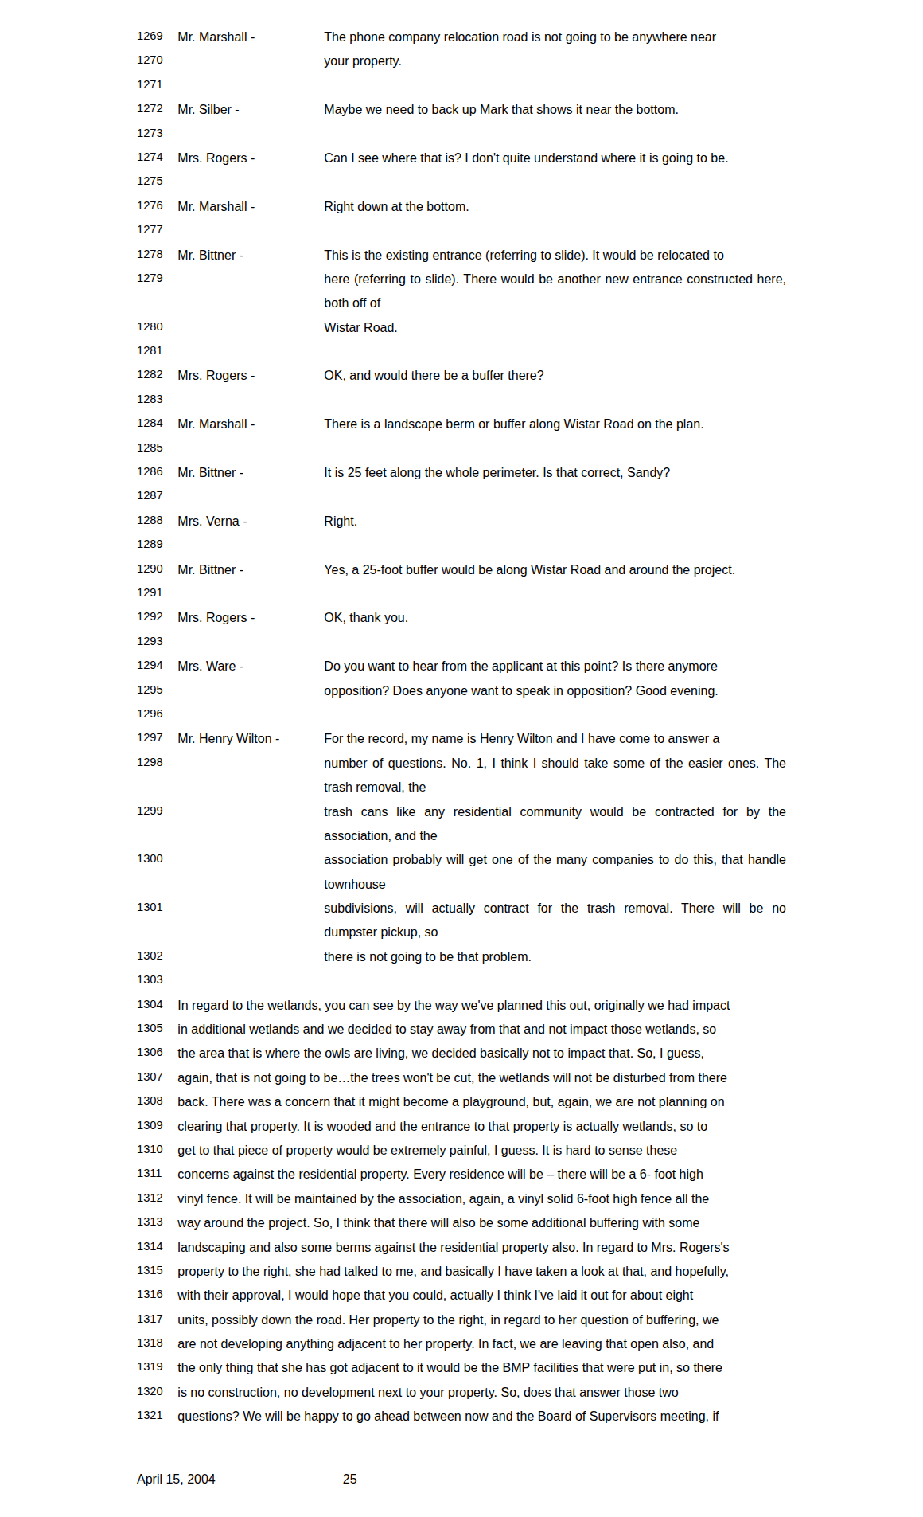1269 Mr. Marshall - The phone company relocation road is not going to be anywhere near
1270 your property.
1271
1272 Mr. Silber - Maybe we need to back up Mark that shows it near the bottom.
1273
1274 Mrs. Rogers - Can I see where that is? I don't quite understand where it is going to be.
1275
1276 Mr. Marshall - Right down at the bottom.
1277
1278 Mr. Bittner - This is the existing entrance (referring to slide). It would be relocated to
1279 here (referring to slide). There would be another new entrance constructed here, both off of
1280 Wistar Road.
1281
1282 Mrs. Rogers - OK, and would there be a buffer there?
1283
1284 Mr. Marshall - There is a landscape berm or buffer along Wistar Road on the plan.
1285
1286 Mr. Bittner - It is 25 feet along the whole perimeter. Is that correct, Sandy?
1287
1288 Mrs. Verna - Right.
1289
1290 Mr. Bittner - Yes, a 25-foot buffer would be along Wistar Road and around the project.
1291
1292 Mrs. Rogers - OK, thank you.
1293
1294 Mrs. Ware - Do you want to hear from the applicant at this point? Is there anymore
1295 opposition? Does anyone want to speak in opposition? Good evening.
1296
1297 Mr. Henry Wilton - For the record, my name is Henry Wilton and I have come to answer a
1298 number of questions. No. 1, I think I should take some of the easier ones. The trash removal, the
1299 trash cans like any residential community would be contracted for by the association, and the
1300 association probably will get one of the many companies to do this, that handle townhouse
1301 subdivisions, will actually contract for the trash removal. There will be no dumpster pickup, so
1302 there is not going to be that problem.
1303
1304 In regard to the wetlands, you can see by the way we've planned this out, originally we had impact
1305 in additional wetlands and we decided to stay away from that and not impact those wetlands, so
1306 the area that is where the owls are living, we decided basically not to impact that. So, I guess,
1307 again, that is not going to be…the trees won't be cut, the wetlands will not be disturbed from there
1308 back. There was a concern that it might become a playground, but, again, we are not planning on
1309 clearing that property. It is wooded and the entrance to that property is actually wetlands, so to
1310 get to that piece of property would be extremely painful, I guess. It is hard to sense these
1311 concerns against the residential property. Every residence will be – there will be a 6- foot high
1312 vinyl fence. It will be maintained by the association, again, a vinyl solid 6-foot high fence all the
1313 way around the project. So, I think that there will also be some additional buffering with some
1314 landscaping and also some berms against the residential property also. In regard to Mrs. Rogers's
1315 property to the right, she had talked to me, and basically I have taken a look at that, and hopefully,
1316 with their approval, I would hope that you could, actually I think I've laid it out for about eight
1317 units, possibly down the road. Her property to the right, in regard to her question of buffering, we
1318 are not developing anything adjacent to her property. In fact, we are leaving that open also, and
1319 the only thing that she has got adjacent to it would be the BMP facilities that were put in, so there
1320 is no construction, no development next to your property. So, does that answer those two
1321 questions? We will be happy to go ahead between now and the Board of Supervisors meeting, if
April 15, 2004 25